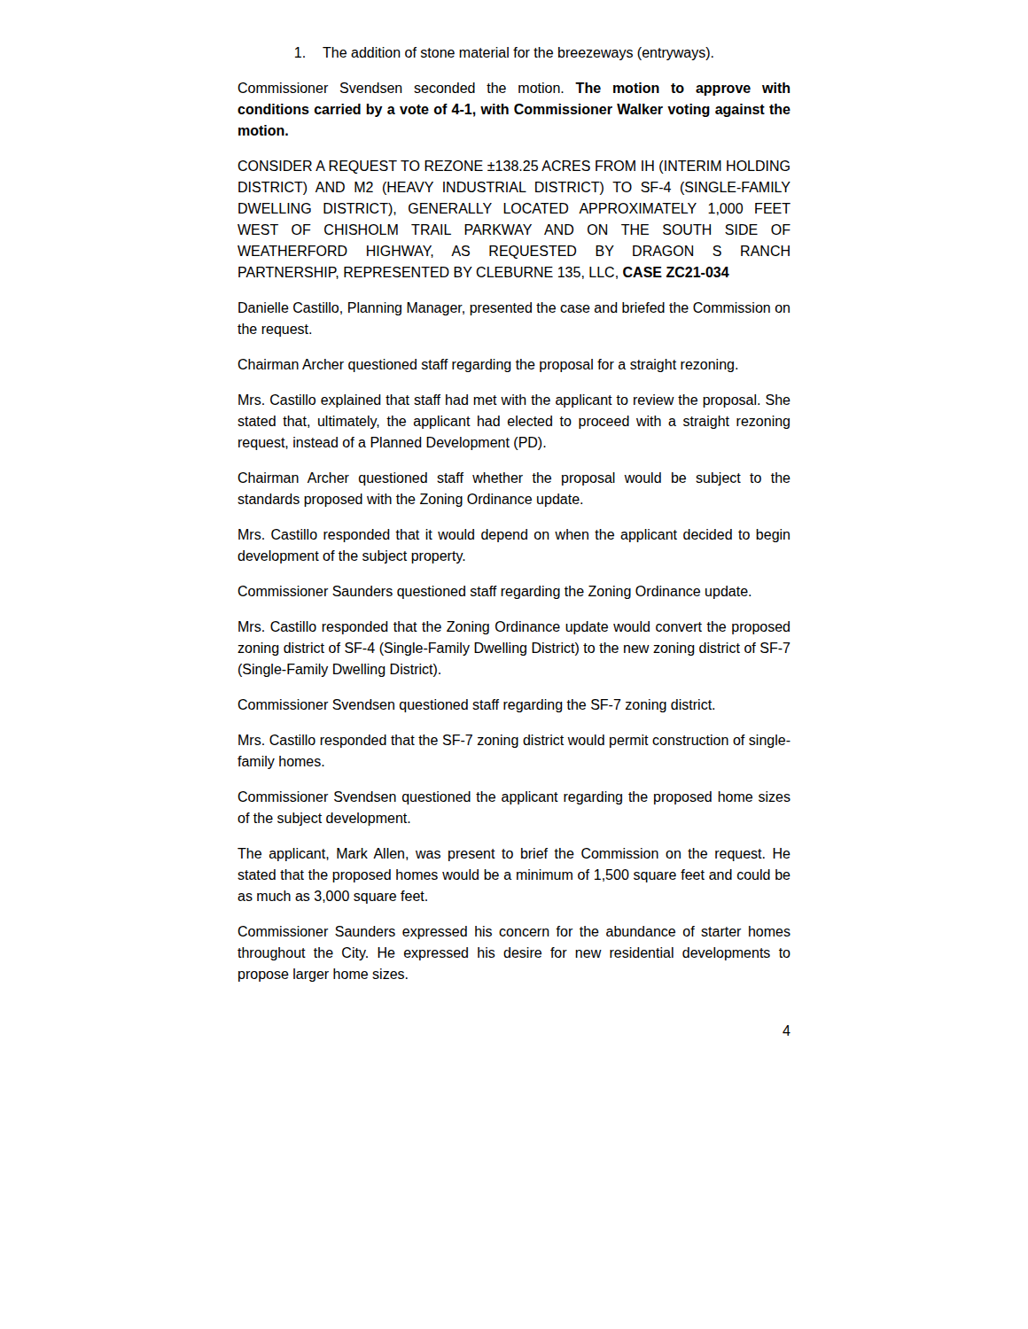The addition of stone material for the breezeways (entryways).
Commissioner Svendsen seconded the motion. The motion to approve with conditions carried by a vote of 4-1, with Commissioner Walker voting against the motion.
CONSIDER A REQUEST TO REZONE ±138.25 ACRES FROM IH (INTERIM HOLDING DISTRICT) AND M2 (HEAVY INDUSTRIAL DISTRICT) TO SF-4 (SINGLE-FAMILY DWELLING DISTRICT), GENERALLY LOCATED APPROXIMATELY 1,000 FEET WEST OF CHISHOLM TRAIL PARKWAY AND ON THE SOUTH SIDE OF WEATHERFORD HIGHWAY, AS REQUESTED BY DRAGON S RANCH PARTNERSHIP, REPRESENTED BY CLEBURNE 135, LLC, CASE ZC21-034
Danielle Castillo, Planning Manager, presented the case and briefed the Commission on the request.
Chairman Archer questioned staff regarding the proposal for a straight rezoning.
Mrs. Castillo explained that staff had met with the applicant to review the proposal. She stated that, ultimately, the applicant had elected to proceed with a straight rezoning request, instead of a Planned Development (PD).
Chairman Archer questioned staff whether the proposal would be subject to the standards proposed with the Zoning Ordinance update.
Mrs. Castillo responded that it would depend on when the applicant decided to begin development of the subject property.
Commissioner Saunders questioned staff regarding the Zoning Ordinance update.
Mrs. Castillo responded that the Zoning Ordinance update would convert the proposed zoning district of SF-4 (Single-Family Dwelling District) to the new zoning district of SF-7 (Single-Family Dwelling District).
Commissioner Svendsen questioned staff regarding the SF-7 zoning district.
Mrs. Castillo responded that the SF-7 zoning district would permit construction of single-family homes.
Commissioner Svendsen questioned the applicant regarding the proposed home sizes of the subject development.
The applicant, Mark Allen, was present to brief the Commission on the request. He stated that the proposed homes would be a minimum of 1,500 square feet and could be as much as 3,000 square feet.
Commissioner Saunders expressed his concern for the abundance of starter homes throughout the City. He expressed his desire for new residential developments to propose larger home sizes.
4